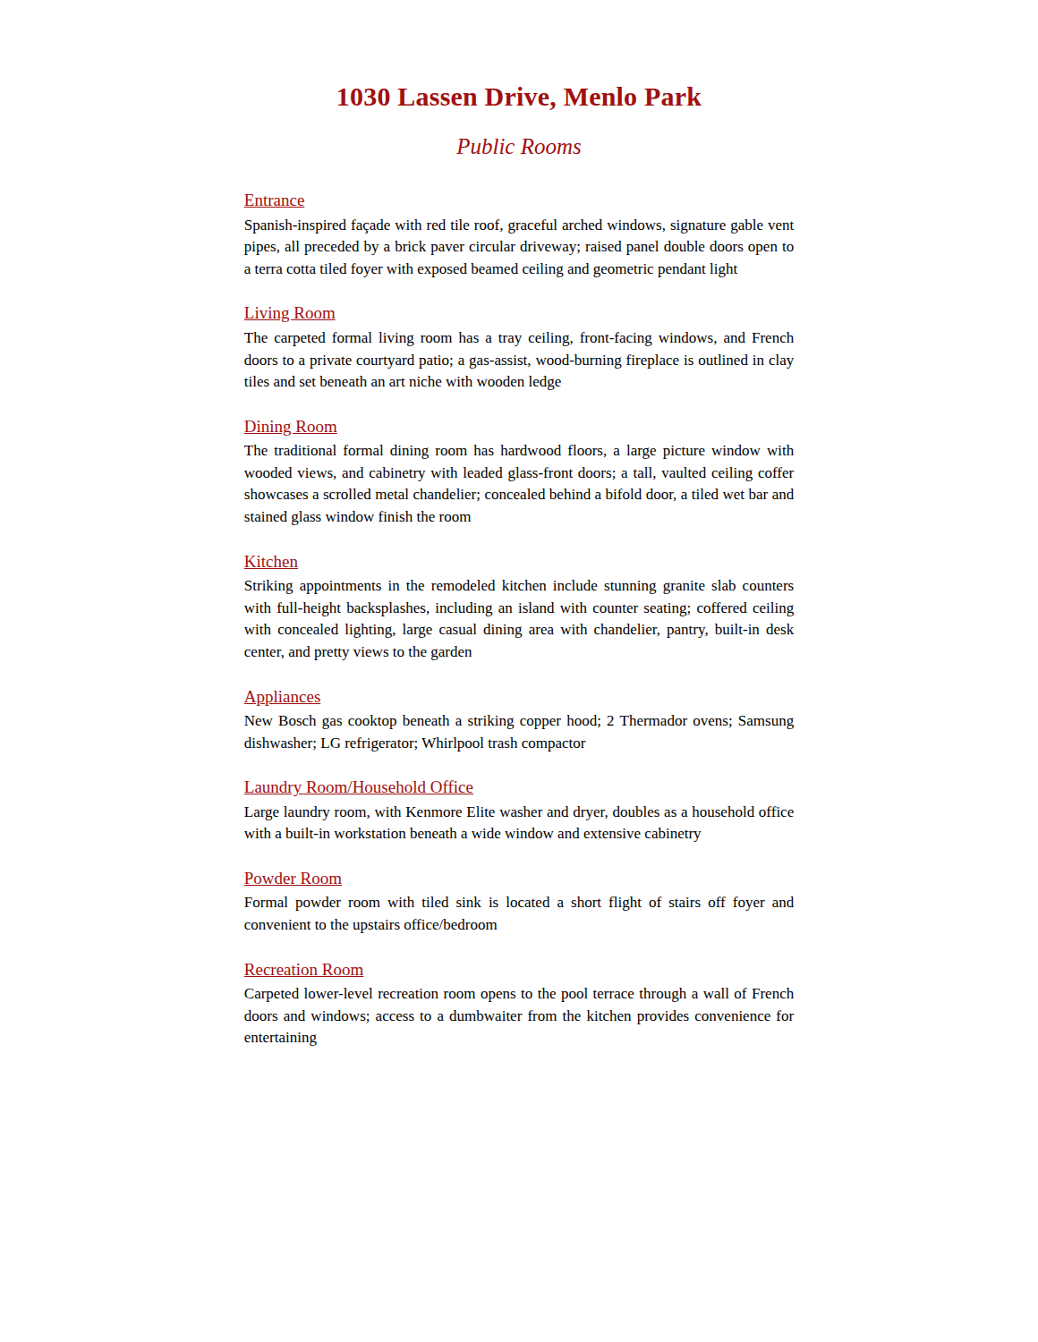1030 Lassen Drive, Menlo Park
Public Rooms
Entrance
Spanish-inspired façade with red tile roof, graceful arched windows, signature gable vent pipes, all preceded by a brick paver circular driveway; raised panel double doors open to a terra cotta tiled foyer with exposed beamed ceiling and geometric pendant light
Living Room
The carpeted formal living room has a tray ceiling, front-facing windows, and French doors to a private courtyard patio; a gas-assist, wood-burning fireplace is outlined in clay tiles and set beneath an art niche with wooden ledge
Dining Room
The traditional formal dining room has hardwood floors, a large picture window with wooded views, and cabinetry with leaded glass-front doors; a tall, vaulted ceiling coffer showcases a scrolled metal chandelier; concealed behind a bifold door, a tiled wet bar and stained glass window finish the room
Kitchen
Striking appointments in the remodeled kitchen include stunning granite slab counters with full-height backsplashes, including an island with counter seating; coffered ceiling with concealed lighting, large casual dining area with chandelier, pantry, built-in desk center, and pretty views to the garden
Appliances
New Bosch gas cooktop beneath a striking copper hood; 2 Thermador ovens; Samsung dishwasher; LG refrigerator; Whirlpool trash compactor
Laundry Room/Household Office
Large laundry room, with Kenmore Elite washer and dryer, doubles as a household office with a built-in workstation beneath a wide window and extensive cabinetry
Powder Room
Formal powder room with tiled sink is located a short flight of stairs off foyer and convenient to the upstairs office/bedroom
Recreation Room
Carpeted lower-level recreation room opens to the pool terrace through a wall of French doors and windows; access to a dumbwaiter from the kitchen provides convenience for entertaining